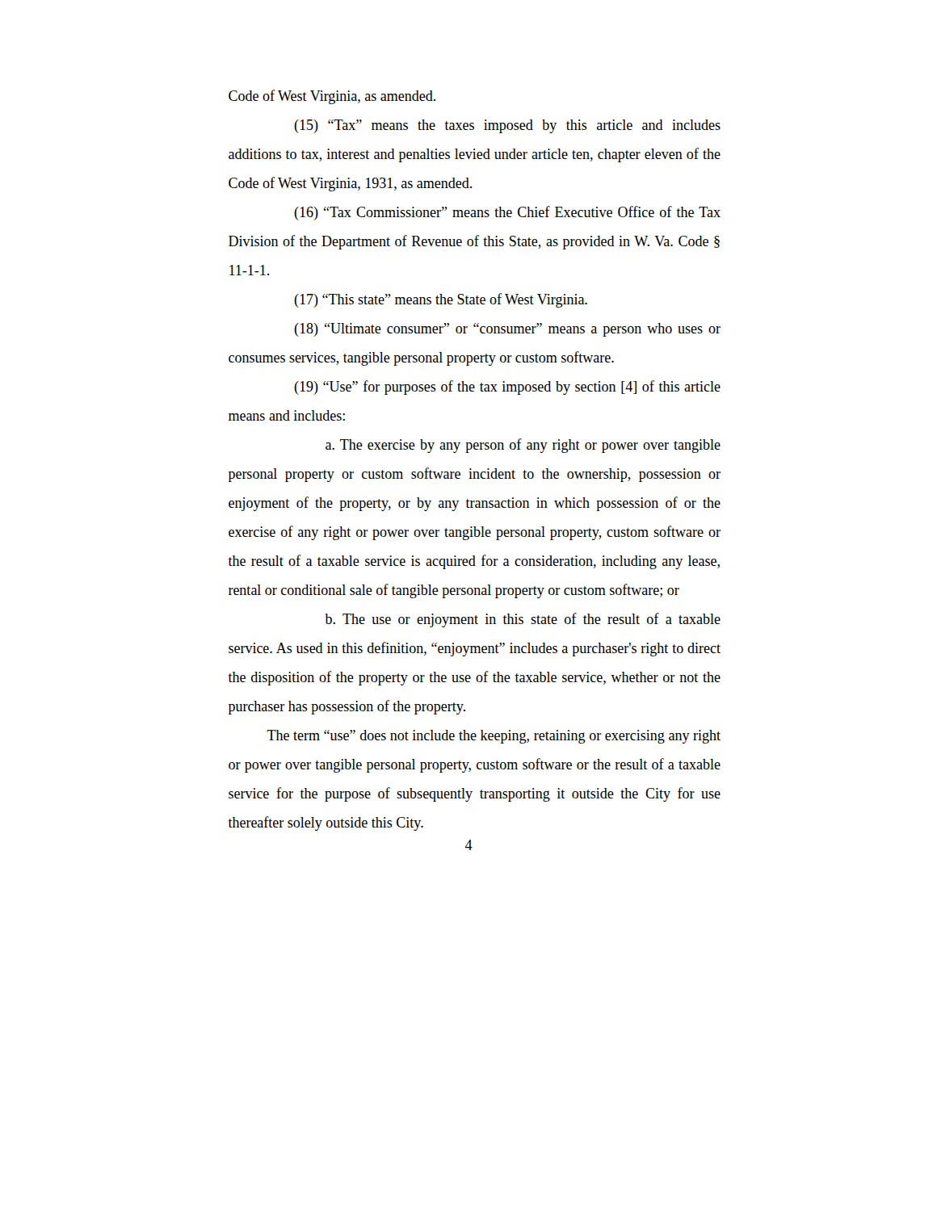Code of West Virginia, as amended.
(15) “Tax” means the taxes imposed by this article and includes additions to tax, interest and penalties levied under article ten, chapter eleven of the Code of West Virginia, 1931, as amended.
(16) “Tax Commissioner” means the Chief Executive Office of the Tax Division of the Department of Revenue of this State, as provided in W. Va. Code § 11-1-1.
(17) “This state” means the State of West Virginia.
(18) “Ultimate consumer” or “consumer” means a person who uses or consumes services, tangible personal property or custom software.
(19) “Use” for purposes of the tax imposed by section [4] of this article means and includes:
a. The exercise by any person of any right or power over tangible personal property or custom software incident to the ownership, possession or enjoyment of the property, or by any transaction in which possession of or the exercise of any right or power over tangible personal property, custom software or the result of a taxable service is acquired for a consideration, including any lease, rental or conditional sale of tangible personal property or custom software; or
b. The use or enjoyment in this state of the result of a taxable service. As used in this definition, “enjoyment” includes a purchaser's right to direct the disposition of the property or the use of the taxable service, whether or not the purchaser has possession of the property.
The term “use” does not include the keeping, retaining or exercising any right or power over tangible personal property, custom software or the result of a taxable service for the purpose of subsequently transporting it outside the City for use thereafter solely outside this City.
4